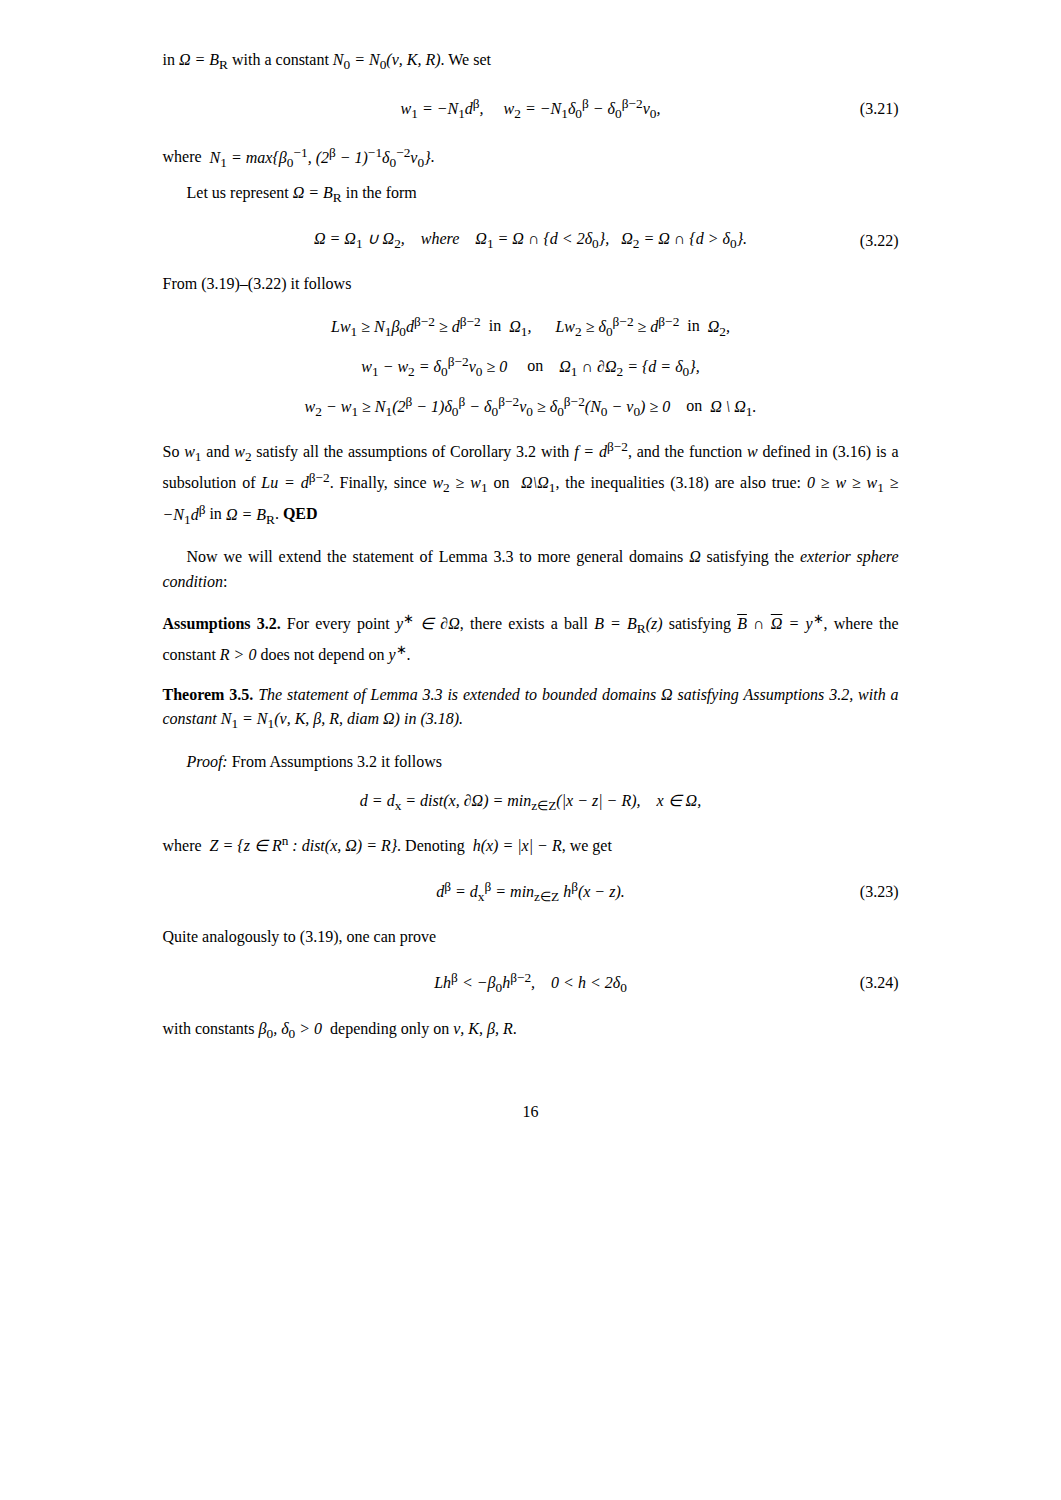in Ω = BR with a constant N0 = N0(ν, K, R). We set
w1 = −N1dβ, w2 = −N1δ0β − δ0β−2v0, (3.21)
where N1 = max{β0−1, (2β − 1)−1δ0−2v0}.
Let us represent Ω = BR in the form
Ω = Ω1 ∪ Ω2, where Ω1 = Ω ∩ {d < 2δ0}, Ω2 = Ω ∩ {d > δ0}. (3.22)
From (3.19)–(3.22) it follows
Lw1 ≥ N1β0dβ−2 ≥ dβ−2 in Ω1, Lw2 ≥ δ0β−2 ≥ dβ−2 in Ω2,
w1 − w2 = δ0β−2v0 ≥ 0 on Ω1 ∩ ∂Ω2 = {d = δ0},
w2 − w1 ≥ N1(2β − 1)δ0β − δ0β−2v0 ≥ δ0β−2(N0 − v0) ≥ 0 on Ω \ Ω1.
So w1 and w2 satisfy all the assumptions of Corollary 3.2 with f = dβ−2, and the function w defined in (3.16) is a subsolution of Lu = dβ−2. Finally, since w2 ≥ w1 on Ω\Ω1, the inequalities (3.18) are also true: 0 ≥ w ≥ w1 ≥ −N1dβ in Ω = BR. QED
Now we will extend the statement of Lemma 3.3 to more general domains Ω satisfying the exterior sphere condition:
Assumptions 3.2. For every point y∗ ∈ ∂Ω, there exists a ball B = BR(z) satisfying B ∩ Ω = y∗, where the constant R > 0 does not depend on y∗.
Theorem 3.5. The statement of Lemma 3.3 is extended to bounded domains Ω satisfying Assumptions 3.2, with a constant N1 = N1(ν, K, β, R, diam Ω) in (3.18).
Proof: From Assumptions 3.2 it follows
d = dx = dist(x, ∂Ω) = minz∈Z(|x − z| − R), x ∈ Ω,
where Z = {z ∈ Rn : dist(x, Ω) = R}. Denoting h(x) = |x| − R, we get
dβ = dxβ = minz∈Z hβ(x − z). (3.23)
Quite analogously to (3.19), one can prove
Lhβ < −β0hβ−2, 0 < h < 2δ0 (3.24)
with constants β0, δ0 > 0 depending only on ν, K, β, R.
16